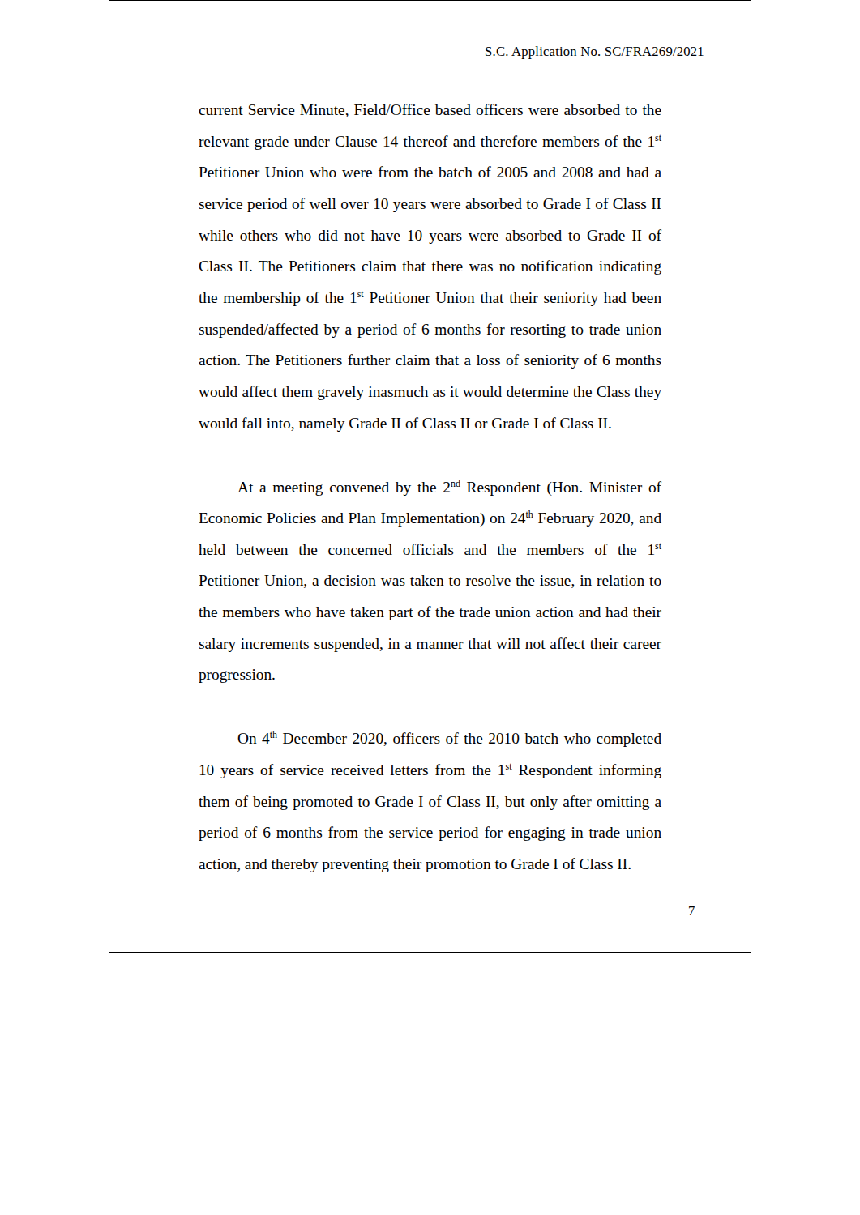S.C. Application No. SC/FRA269/2021
current Service Minute, Field/Office based officers were absorbed to the relevant grade under Clause 14 thereof and therefore members of the 1st Petitioner Union who were from the batch of 2005 and 2008 and had a service period of well over 10 years were absorbed to Grade I of Class II while others who did not have 10 years were absorbed to Grade II of Class II. The Petitioners claim that there was no notification indicating the membership of the 1st Petitioner Union that their seniority had been suspended/affected by a period of 6 months for resorting to trade union action. The Petitioners further claim that a loss of seniority of 6 months would affect them gravely inasmuch as it would determine the Class they would fall into, namely Grade II of Class II or Grade I of Class II.
At a meeting convened by the 2nd Respondent (Hon. Minister of Economic Policies and Plan Implementation) on 24th February 2020, and held between the concerned officials and the members of the 1st Petitioner Union, a decision was taken to resolve the issue, in relation to the members who have taken part of the trade union action and had their salary increments suspended, in a manner that will not affect their career progression.
On 4th December 2020, officers of the 2010 batch who completed 10 years of service received letters from the 1st Respondent informing them of being promoted to Grade I of Class II, but only after omitting a period of 6 months from the service period for engaging in trade union action, and thereby preventing their promotion to Grade I of Class II.
7